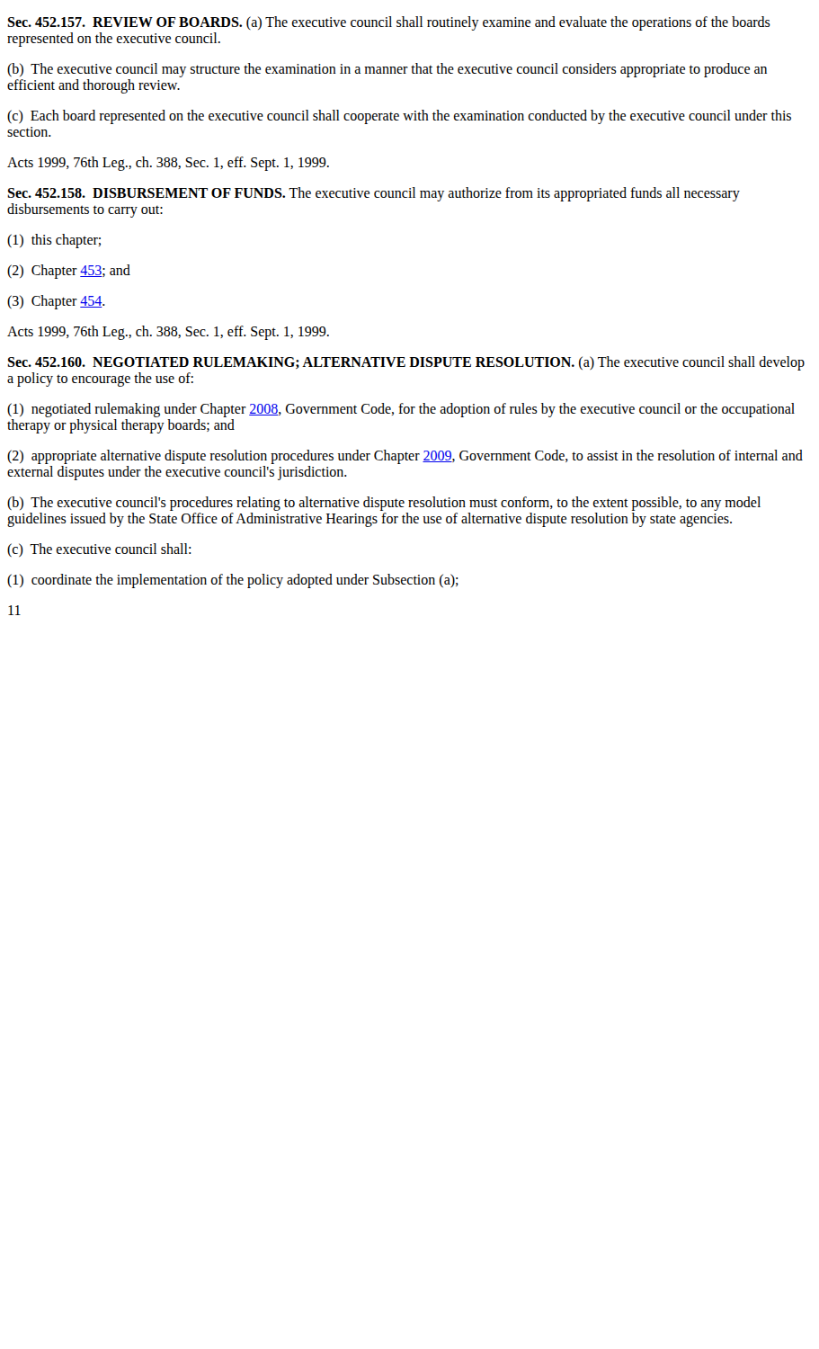Sec. 452.157. REVIEW OF BOARDS. (a) The executive council shall routinely examine and evaluate the operations of the boards represented on the executive council.
(b) The executive council may structure the examination in a manner that the executive council considers appropriate to produce an efficient and thorough review.
(c) Each board represented on the executive council shall cooperate with the examination conducted by the executive council under this section.
Acts 1999, 76th Leg., ch. 388, Sec. 1, eff. Sept. 1, 1999.
Sec. 452.158. DISBURSEMENT OF FUNDS. The executive council may authorize from its appropriated funds all necessary disbursements to carry out:
(1) this chapter;
(2) Chapter 453; and
(3) Chapter 454.
Acts 1999, 76th Leg., ch. 388, Sec. 1, eff. Sept. 1, 1999.
Sec. 452.160. NEGOTIATED RULEMAKING; ALTERNATIVE DISPUTE RESOLUTION. (a) The executive council shall develop a policy to encourage the use of:
(1) negotiated rulemaking under Chapter 2008, Government Code, for the adoption of rules by the executive council or the occupational therapy or physical therapy boards; and
(2) appropriate alternative dispute resolution procedures under Chapter 2009, Government Code, to assist in the resolution of internal and external disputes under the executive council's jurisdiction.
(b) The executive council's procedures relating to alternative dispute resolution must conform, to the extent possible, to any model guidelines issued by the State Office of Administrative Hearings for the use of alternative dispute resolution by state agencies.
(c) The executive council shall:
(1) coordinate the implementation of the policy adopted under Subsection (a);
11